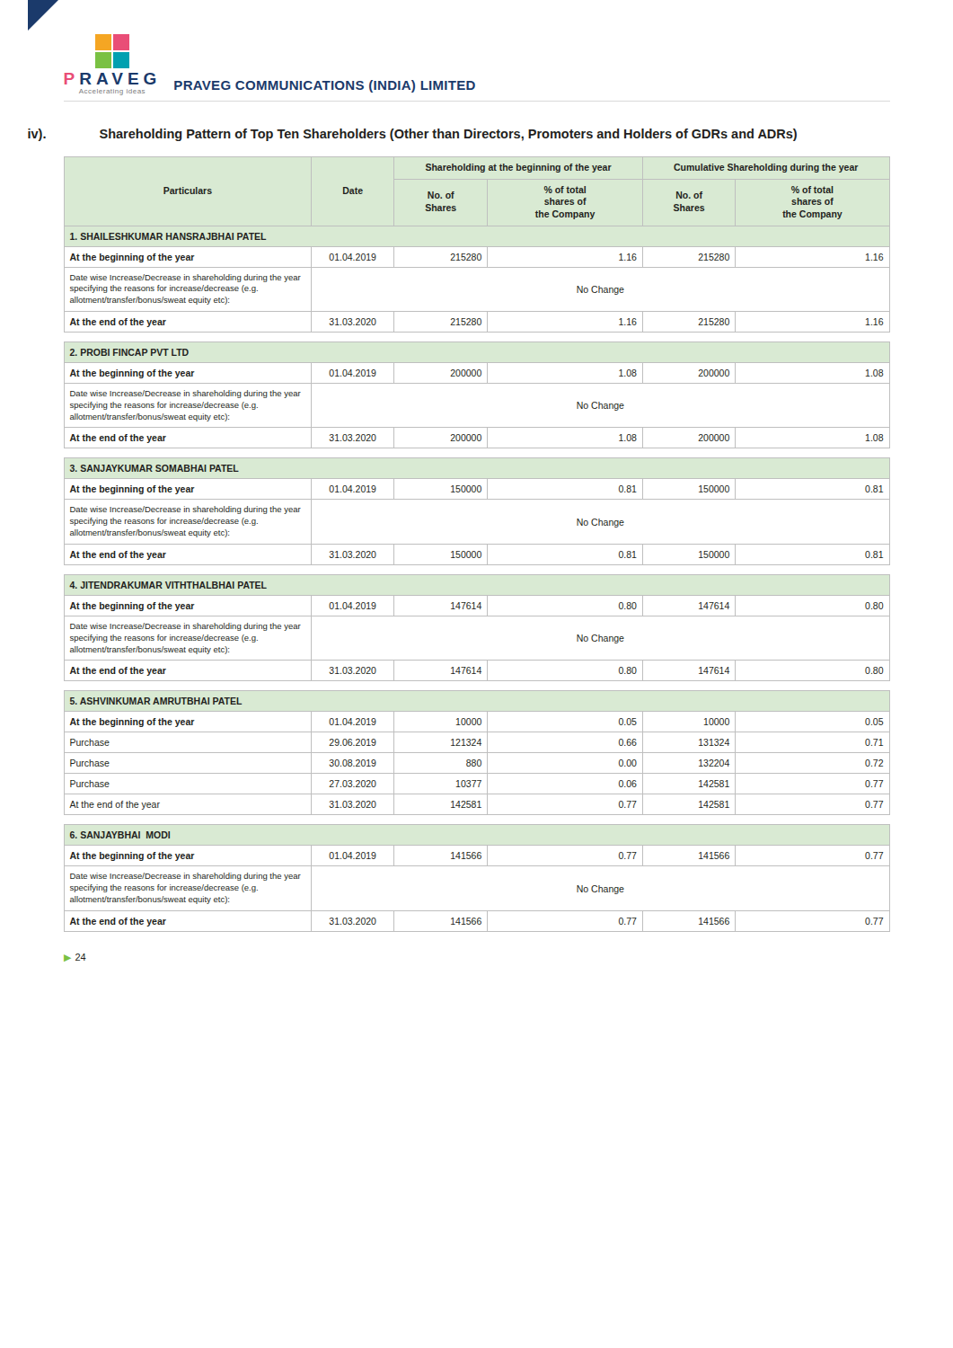PRAVEG
Accelerating ideas
PRAVEG COMMUNICATIONS (INDIA) LIMITED
iv). Shareholding Pattern of Top Ten Shareholders (Other than Directors, Promoters and Holders of GDRs and ADRs)
| Particulars | Date | Shareholding at the beginning of the year | Cumulative Shareholding during the year |
| --- | --- | --- | --- |
| No. of Shares | % of total shares of the Company | No. of Shares | % of total shares of the Company |
| 1. SHAILESHKUMAR HANSRAJBHAI PATEL |
| At the beginning of the year | 01.04.2019 | 215280 | 1.16 | 215280 | 1.16 |
| Date wise Increase/Decrease in shareholding during the year specifying the reasons for increase/decrease (e.g. allotment/transfer/bonus/sweat equity etc): | No Change |
| At the end of the year | 31.03.2020 | 215280 | 1.16 | 215280 | 1.16 |
| 2. PROBI FINCAP PVT LTD |
| At the beginning of the year | 01.04.2019 | 200000 | 1.08 | 200000 | 1.08 |
| Date wise Increase/Decrease in shareholding during the year specifying the reasons for increase/decrease (e.g. allotment/transfer/bonus/sweat equity etc): | No Change |
| At the end of the year | 31.03.2020 | 200000 | 1.08 | 200000 | 1.08 |
| 3. SANJAYKUMAR SOMABHAI PATEL |
| At the beginning of the year | 01.04.2019 | 150000 | 0.81 | 150000 | 0.81 |
| Date wise Increase/Decrease in shareholding during the year specifying the reasons for increase/decrease (e.g. allotment/transfer/bonus/sweat equity etc): | No Change |
| At the end of the year | 31.03.2020 | 150000 | 0.81 | 150000 | 0.81 |
| 4. JITENDRAKUMAR VITHTHALBHAI PATEL |
| At the beginning of the year | 01.04.2019 | 147614 | 0.80 | 147614 | 0.80 |
| Date wise Increase/Decrease in shareholding during the year specifying the reasons for increase/decrease (e.g. allotment/transfer/bonus/sweat equity etc): | No Change |
| At the end of the year | 31.03.2020 | 147614 | 0.80 | 147614 | 0.80 |
| 5. ASHVINKUMAR AMRUTBHAI PATEL |
| At the beginning of the year | 01.04.2019 | 10000 | 0.05 | 10000 | 0.05 |
| Purchase | 29.06.2019 | 121324 | 0.66 | 131324 | 0.71 |
| Purchase | 30.08.2019 | 880 | 0.00 | 132204 | 0.72 |
| Purchase | 27.03.2020 | 10377 | 0.06 | 142581 | 0.77 |
| At the end of the year | 31.03.2020 | 142581 | 0.77 | 142581 | 0.77 |
| 6. SANJAYBHAI MODI |
| At the beginning of the year | 01.04.2019 | 141566 | 0.77 | 141566 | 0.77 |
| Date wise Increase/Decrease in shareholding during the year specifying the reasons for increase/decrease (e.g. allotment/transfer/bonus/sweat equity etc): | No Change |
| At the end of the year | 31.03.2020 | 141566 | 0.77 | 141566 | 0.77 |
▶ 24